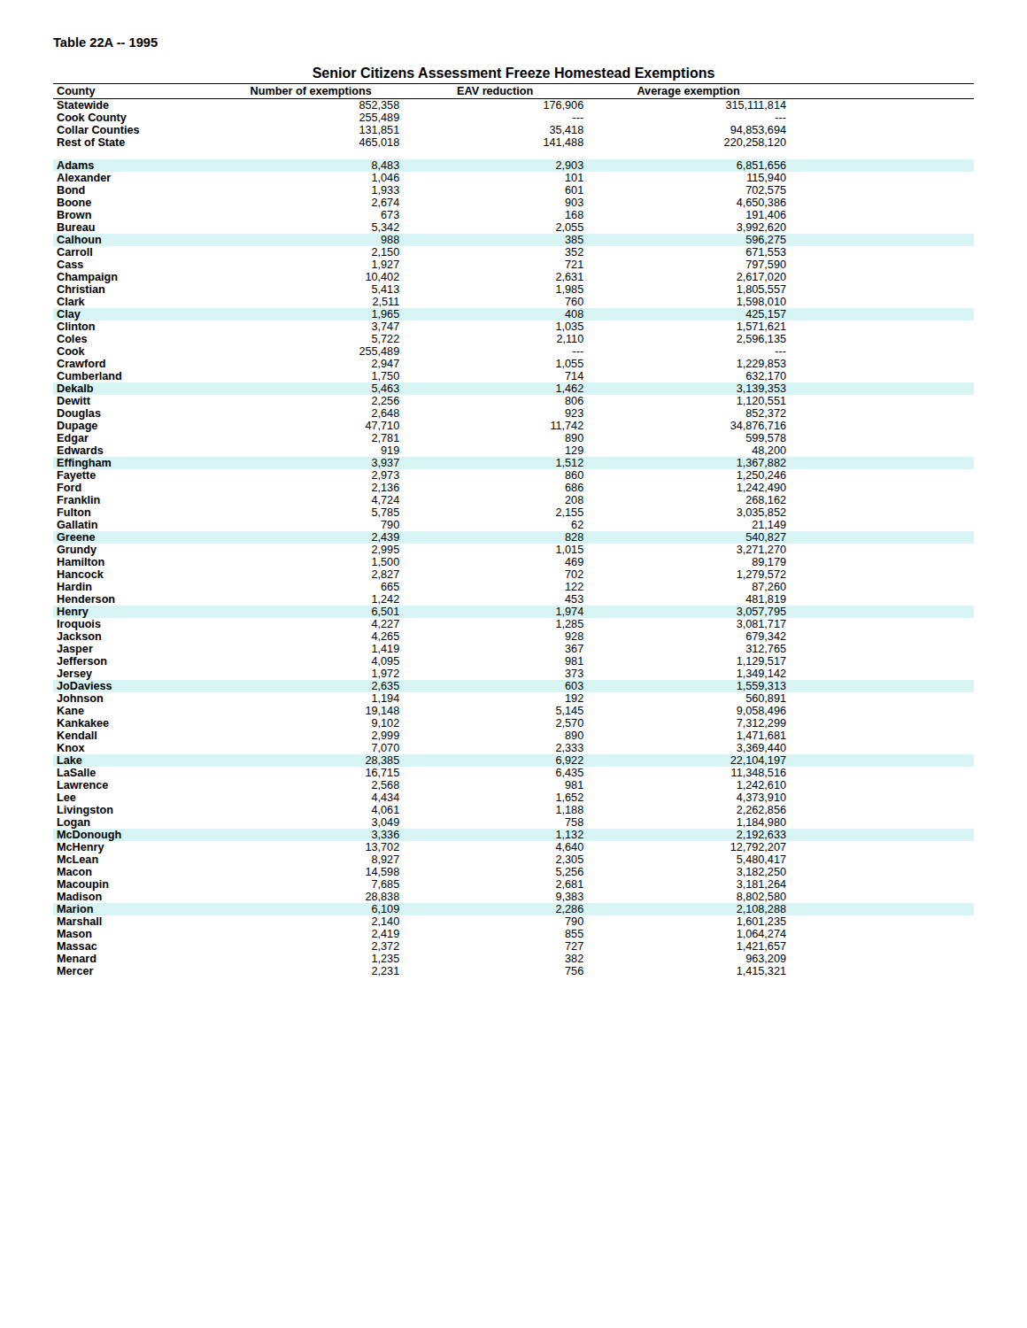Table 22A -- 1995
Senior Citizens Assessment Freeze Homestead Exemptions
| County | Number of exemptions | EAV reduction | Average exemption | |
| --- | --- | --- | --- | --- |
| Statewide | 852,358 | 176,906 | 315,111,814 | |
| Cook County | 255,489 | --- | --- | |
| Collar Counties | 131,851 | 35,418 | 94,853,694 | |
| Rest of State | 465,018 | 141,488 | 220,258,120 | |
| Adams | 8,483 | 2,903 | 6,851,656 | |
| Alexander | 1,046 | 101 | 115,940 | |
| Bond | 1,933 | 601 | 702,575 | |
| Boone | 2,674 | 903 | 4,650,386 | |
| Brown | 673 | 168 | 191,406 | |
| Bureau | 5,342 | 2,055 | 3,992,620 | |
| Calhoun | 988 | 385 | 596,275 | |
| Carroll | 2,150 | 352 | 671,553 | |
| Cass | 1,927 | 721 | 797,590 | |
| Champaign | 10,402 | 2,631 | 2,617,020 | |
| Christian | 5,413 | 1,985 | 1,805,557 | |
| Clark | 2,511 | 760 | 1,598,010 | |
| Clay | 1,965 | 408 | 425,157 | |
| Clinton | 3,747 | 1,035 | 1,571,621 | |
| Coles | 5,722 | 2,110 | 2,596,135 | |
| Cook | 255,489 | --- | --- | |
| Crawford | 2,947 | 1,055 | 1,229,853 | |
| Cumberland | 1,750 | 714 | 632,170 | |
| Dekalb | 5,463 | 1,462 | 3,139,353 | |
| Dewitt | 2,256 | 806 | 1,120,551 | |
| Douglas | 2,648 | 923 | 852,372 | |
| Dupage | 47,710 | 11,742 | 34,876,716 | |
| Edgar | 2,781 | 890 | 599,578 | |
| Edwards | 919 | 129 | 48,200 | |
| Effingham | 3,937 | 1,512 | 1,367,882 | |
| Fayette | 2,973 | 860 | 1,250,246 | |
| Ford | 2,136 | 686 | 1,242,490 | |
| Franklin | 4,724 | 208 | 268,162 | |
| Fulton | 5,785 | 2,155 | 3,035,852 | |
| Gallatin | 790 | 62 | 21,149 | |
| Greene | 2,439 | 828 | 540,827 | |
| Grundy | 2,995 | 1,015 | 3,271,270 | |
| Hamilton | 1,500 | 469 | 89,179 | |
| Hancock | 2,827 | 702 | 1,279,572 | |
| Hardin | 665 | 122 | 87,260 | |
| Henderson | 1,242 | 453 | 481,819 | |
| Henry | 6,501 | 1,974 | 3,057,795 | |
| Iroquois | 4,227 | 1,285 | 3,081,717 | |
| Jackson | 4,265 | 928 | 679,342 | |
| Jasper | 1,419 | 367 | 312,765 | |
| Jefferson | 4,095 | 981 | 1,129,517 | |
| Jersey | 1,972 | 373 | 1,349,142 | |
| JoDaviess | 2,635 | 603 | 1,559,313 | |
| Johnson | 1,194 | 192 | 560,891 | |
| Kane | 19,148 | 5,145 | 9,058,496 | |
| Kankakee | 9,102 | 2,570 | 7,312,299 | |
| Kendall | 2,999 | 890 | 1,471,681 | |
| Knox | 7,070 | 2,333 | 3,369,440 | |
| Lake | 28,385 | 6,922 | 22,104,197 | |
| LaSalle | 16,715 | 6,435 | 11,348,516 | |
| Lawrence | 2,568 | 981 | 1,242,610 | |
| Lee | 4,434 | 1,652 | 4,373,910 | |
| Livingston | 4,061 | 1,188 | 2,262,856 | |
| Logan | 3,049 | 758 | 1,184,980 | |
| McDonough | 3,336 | 1,132 | 2,192,633 | |
| McHenry | 13,702 | 4,640 | 12,792,207 | |
| McLean | 8,927 | 2,305 | 5,480,417 | |
| Macon | 14,598 | 5,256 | 3,182,250 | |
| Macoupin | 7,685 | 2,681 | 3,181,264 | |
| Madison | 28,838 | 9,383 | 8,802,580 | |
| Marion | 6,109 | 2,286 | 2,108,288 | |
| Marshall | 2,140 | 790 | 1,601,235 | |
| Mason | 2,419 | 855 | 1,064,274 | |
| Massac | 2,372 | 727 | 1,421,657 | |
| Menard | 1,235 | 382 | 963,209 | |
| Mercer | 2,231 | 756 | 1,415,321 | |